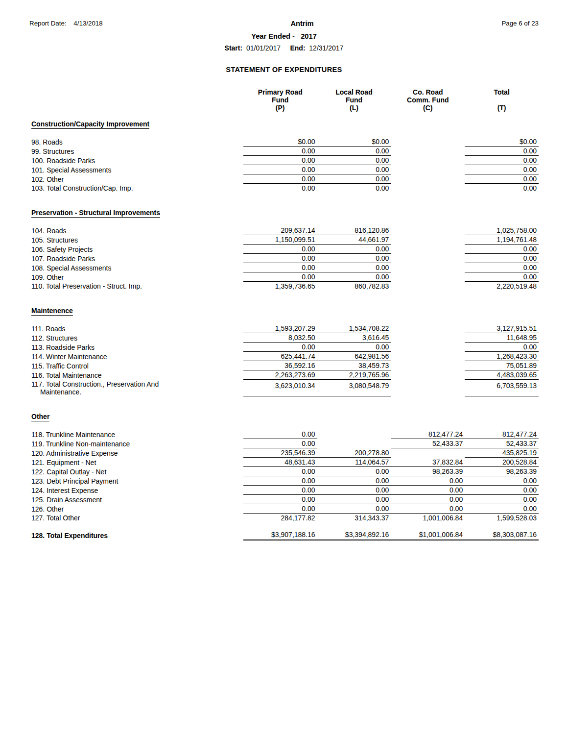Report Date: 4/13/2018
Antrim
Page 6 of 23
Year Ended - 2017
Start: 01/01/2017 End: 12/31/2017
STATEMENT OF EXPENDITURES
| | Primary Road Fund (P) | Local Road Fund (L) | Co. Road Comm. Fund (C) | Total (T) |
| --- | --- | --- | --- | --- |
| Construction/Capacity Improvement | | | | |
| 98. Roads | $0.00 | $0.00 | | $0.00 |
| 99. Structures | 0.00 | 0.00 | | 0.00 |
| 100. Roadside Parks | 0.00 | 0.00 | | 0.00 |
| 101. Special Assessments | 0.00 | 0.00 | | 0.00 |
| 102. Other | 0.00 | 0.00 | | 0.00 |
| 103. Total Construction/Cap. Imp. | 0.00 | 0.00 | | 0.00 |
| Preservation - Structural Improvements | | | | |
| 104. Roads | 209,637.14 | 816,120.86 | | 1,025,758.00 |
| 105. Structures | 1,150,099.51 | 44,661.97 | | 1,194,761.48 |
| 106. Safety Projects | 0.00 | 0.00 | | 0.00 |
| 107. Roadside Parks | 0.00 | 0.00 | | 0.00 |
| 108. Special Assessments | 0.00 | 0.00 | | 0.00 |
| 109. Other | 0.00 | 0.00 | | 0.00 |
| 110. Total Preservation - Struct. Imp. | 1,359,736.65 | 860,782.83 | | 2,220,519.48 |
| Maintenence | | | | |
| 111. Roads | 1,593,207.29 | 1,534,708.22 | | 3,127,915.51 |
| 112. Structures | 8,032.50 | 3,616.45 | | 11,648.95 |
| 113. Roadside Parks | 0.00 | 0.00 | | 0.00 |
| 114. Winter Maintenance | 625,441.74 | 642,981.56 | | 1,268,423.30 |
| 115. Traffic Control | 36,592.16 | 38,459.73 | | 75,051.89 |
| 116. Total Maintenance | 2,263,273.69 | 2,219,765.96 | | 4,483,039.65 |
| 117. Total Construction., Preservation And Maintenance. | 3,623,010.34 | 3,080,548.79 | | 6,703,559.13 |
| Other | | | | |
| 118. Trunkline Maintenance | 0.00 | | 812,477.24 | 812,477.24 |
| 119. Trunkline Non-maintenance | 0.00 | | 52,433.37 | 52,433.37 |
| 120. Administrative Expense | 235,546.39 | 200,278.80 | | 435,825.19 |
| 121. Equipment - Net | 48,631.43 | 114,064.57 | 37,832.84 | 200,528.84 |
| 122. Capital Outlay - Net | 0.00 | 0.00 | 98,263.39 | 98,263.39 |
| 123. Debt Principal Payment | 0.00 | 0.00 | 0.00 | 0.00 |
| 124. Interest Expense | 0.00 | 0.00 | 0.00 | 0.00 |
| 125. Drain Assessment | 0.00 | 0.00 | 0.00 | 0.00 |
| 126. Other | 0.00 | 0.00 | 0.00 | 0.00 |
| 127. Total Other | 284,177.82 | 314,343.37 | 1,001,006.84 | 1,599,528.03 |
| 128. Total Expenditures | $3,907,188.16 | $3,394,892.16 | $1,001,006.84 | $8,303,087.16 |